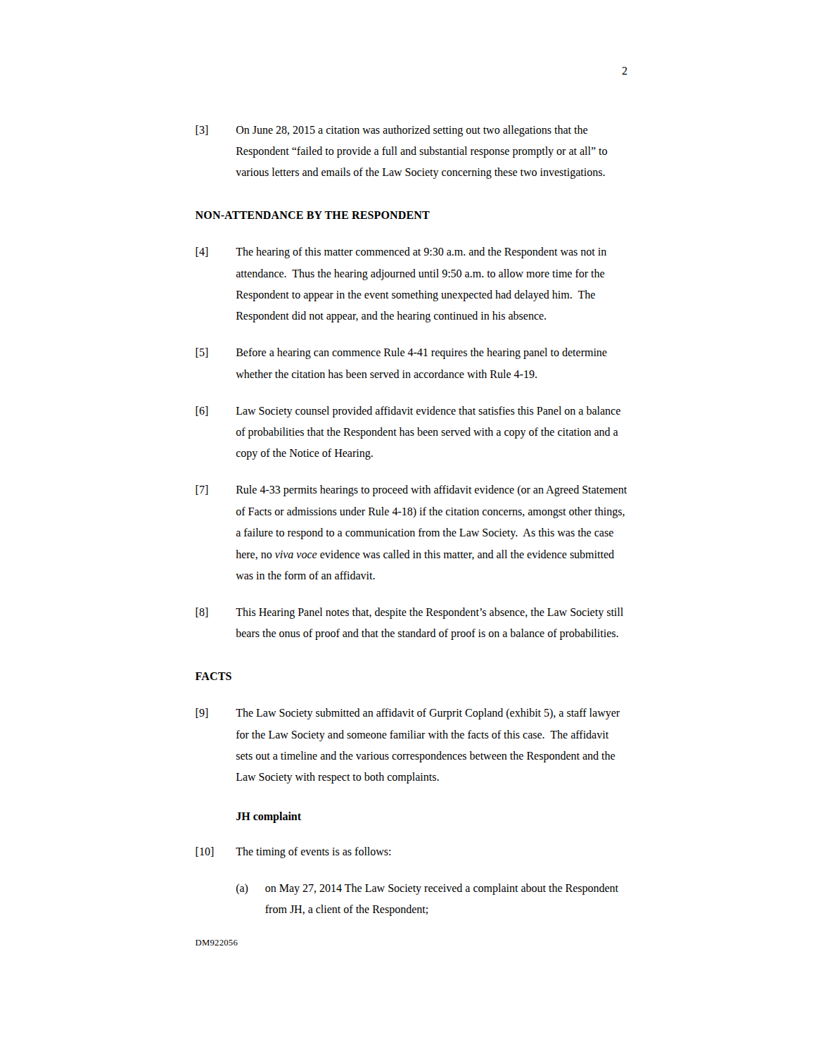2
[3]
On June 28, 2015 a citation was authorized setting out two allegations that the Respondent “failed to provide a full and substantial response promptly or at all” to various letters and emails of the Law Society concerning these two investigations.
Non-attendance by the Respondent
[4]
The hearing of this matter commenced at 9:30 a.m. and the Respondent was not in attendance. Thus the hearing adjourned until 9:50 a.m. to allow more time for the Respondent to appear in the event something unexpected had delayed him. The Respondent did not appear, and the hearing continued in his absence.
[5]
Before a hearing can commence Rule 4-41 requires the hearing panel to determine whether the citation has been served in accordance with Rule 4-19.
[6]
Law Society counsel provided affidavit evidence that satisfies this Panel on a balance of probabilities that the Respondent has been served with a copy of the citation and a copy of the Notice of Hearing.
[7]
Rule 4-33 permits hearings to proceed with affidavit evidence (or an Agreed Statement of Facts or admissions under Rule 4-18) if the citation concerns, amongst other things, a failure to respond to a communication from the Law Society. As this was the case here, no viva voce evidence was called in this matter, and all the evidence submitted was in the form of an affidavit.
[8]
This Hearing Panel notes that, despite the Respondent’s absence, the Law Society still bears the onus of proof and that the standard of proof is on a balance of probabilities.
Facts
[9]
The Law Society submitted an affidavit of Gurprit Copland (exhibit 5), a staff lawyer for the Law Society and someone familiar with the facts of this case. The affidavit sets out a timeline and the various correspondences between the Respondent and the Law Society with respect to both complaints.
JH complaint
[10]
The timing of events is as follows:
(a)
on May 27, 2014 The Law Society received a complaint about the Respondent from JH, a client of the Respondent;
DM922056